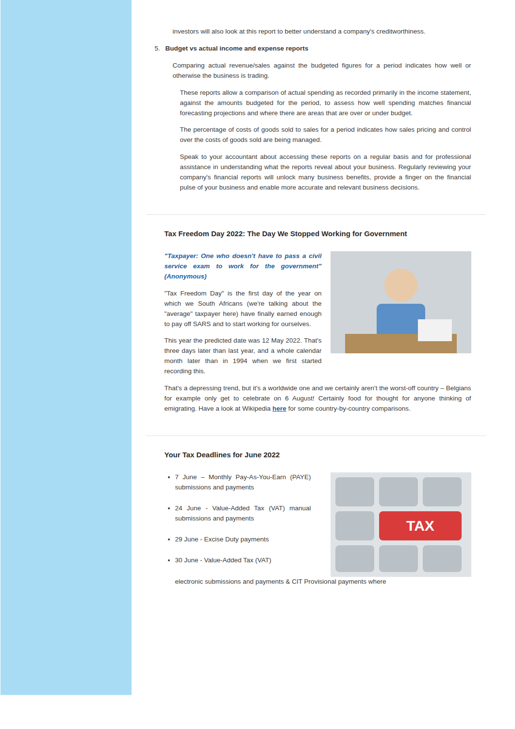investors will also look at this report to better understand a company's creditworthiness.
5. Budget vs actual income and expense reports
Comparing actual revenue/sales against the budgeted figures for a period indicates how well or otherwise the business is trading.
These reports allow a comparison of actual spending as recorded primarily in the income statement, against the amounts budgeted for the period, to assess how well spending matches financial forecasting projections and where there are areas that are over or under budget.
The percentage of costs of goods sold to sales for a period indicates how sales pricing and control over the costs of goods sold are being managed.
Speak to your accountant about accessing these reports on a regular basis and for professional assistance in understanding what the reports reveal about your business. Regularly reviewing your company's financial reports will unlock many business benefits, provide a finger on the financial pulse of your business and enable more accurate and relevant business decisions.
Tax Freedom Day 2022: The Day We Stopped Working for Government
"Taxpayer: One who doesn't have to pass a civil service exam to work for the government" (Anonymous)
"Tax Freedom Day" is the first day of the year on which we South Africans (we're talking about the "average" taxpayer here) have finally earned enough to pay off SARS and to start working for ourselves.
This year the predicted date was 12 May 2022. That's three days later than last year, and a whole calendar month later than in 1994 when we first started recording this.
That's a depressing trend, but it's a worldwide one and we certainly aren't the worst-off country – Belgians for example only get to celebrate on 6 August! Certainly food for thought for anyone thinking of emigrating. Have a look at Wikipedia here for some country-by-country comparisons.
Your Tax Deadlines for June 2022
7 June – Monthly Pay-As-You-Earn (PAYE) submissions and payments
24 June - Value-Added Tax (VAT) manual submissions and payments
29 June - Excise Duty payments
30 June - Value-Added Tax (VAT)
electronic submissions and payments & CIT Provisional payments where